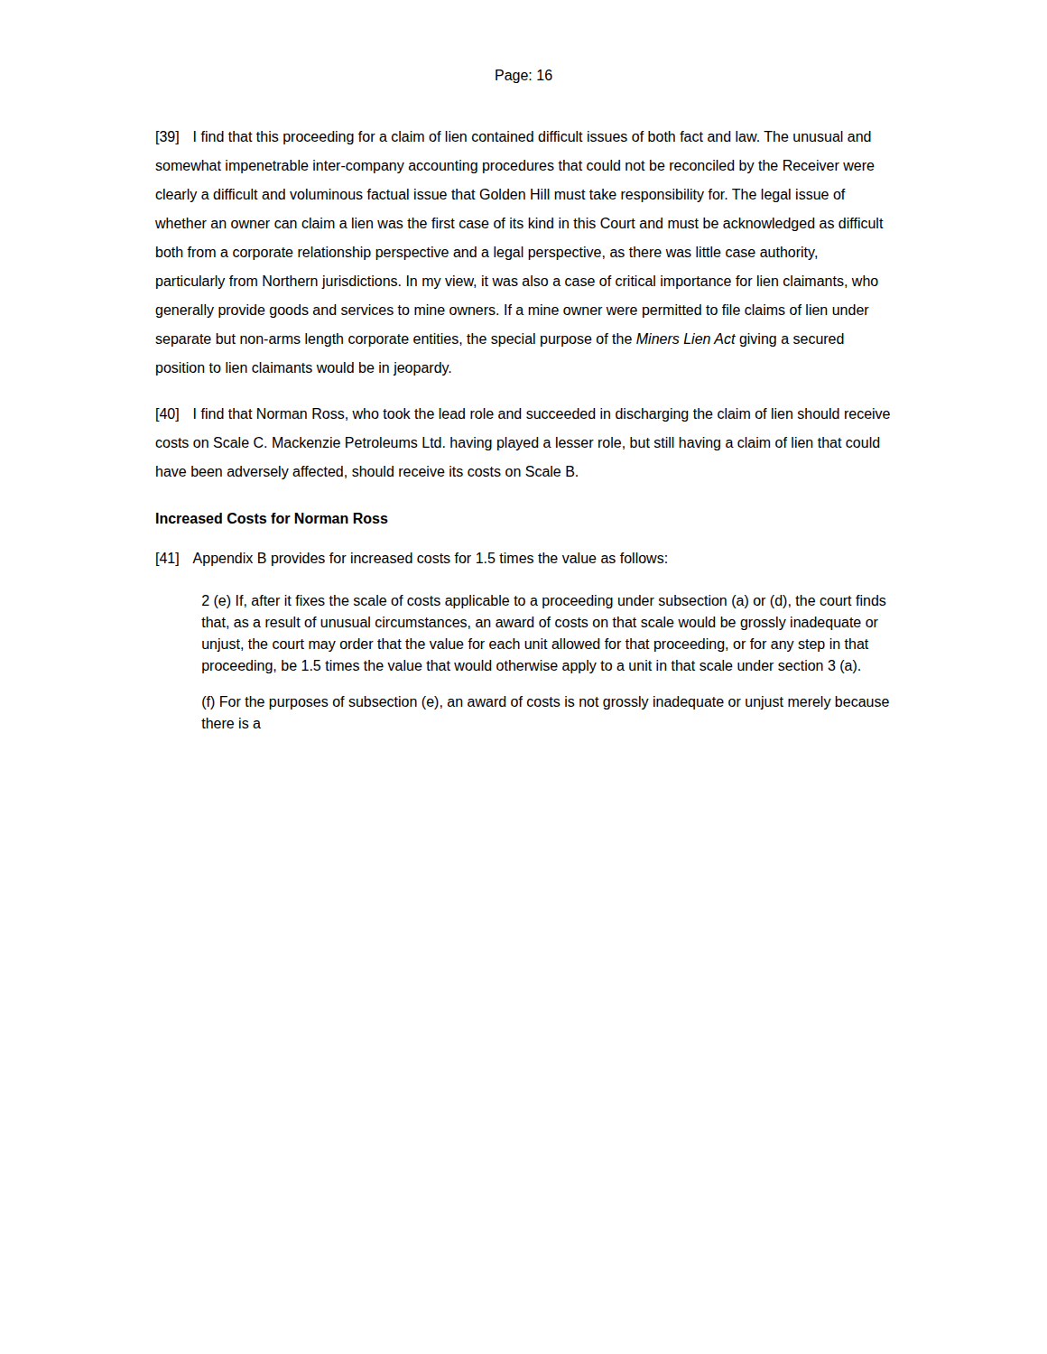Page: 16
[39] I find that this proceeding for a claim of lien contained difficult issues of both fact and law. The unusual and somewhat impenetrable inter-company accounting procedures that could not be reconciled by the Receiver were clearly a difficult and voluminous factual issue that Golden Hill must take responsibility for. The legal issue of whether an owner can claim a lien was the first case of its kind in this Court and must be acknowledged as difficult both from a corporate relationship perspective and a legal perspective, as there was little case authority, particularly from Northern jurisdictions. In my view, it was also a case of critical importance for lien claimants, who generally provide goods and services to mine owners. If a mine owner were permitted to file claims of lien under separate but non-arms length corporate entities, the special purpose of the Miners Lien Act giving a secured position to lien claimants would be in jeopardy.
[40] I find that Norman Ross, who took the lead role and succeeded in discharging the claim of lien should receive costs on Scale C. Mackenzie Petroleums Ltd. having played a lesser role, but still having a claim of lien that could have been adversely affected, should receive its costs on Scale B.
Increased Costs for Norman Ross
[41] Appendix B provides for increased costs for 1.5 times the value as follows:
2 (e) If, after it fixes the scale of costs applicable to a proceeding under subsection (a) or (d), the court finds that, as a result of unusual circumstances, an award of costs on that scale would be grossly inadequate or unjust, the court may order that the value for each unit allowed for that proceeding, or for any step in that proceeding, be 1.5 times the value that would otherwise apply to a unit in that scale under section 3 (a).
(f) For the purposes of subsection (e), an award of costs is not grossly inadequate or unjust merely because there is a